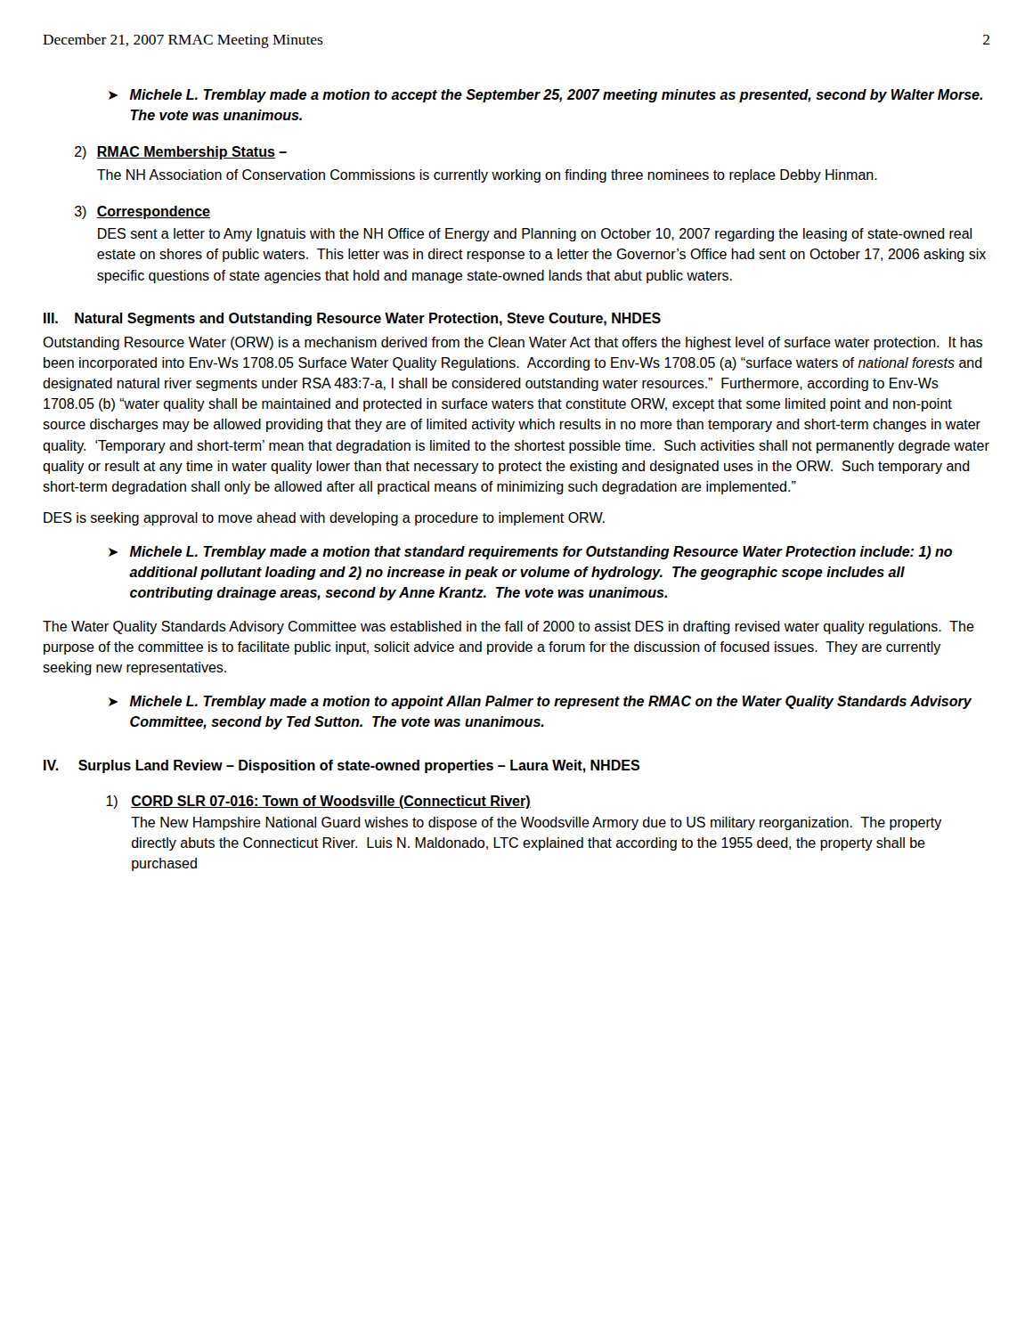December 21, 2007 RMAC Meeting Minutes 2
Michele L. Tremblay made a motion to accept the September 25, 2007 meeting minutes as presented, second by Walter Morse. The vote was unanimous.
2) RMAC Membership Status –
The NH Association of Conservation Commissions is currently working on finding three nominees to replace Debby Hinman.
3) Correspondence
DES sent a letter to Amy Ignatuis with the NH Office of Energy and Planning on October 10, 2007 regarding the leasing of state-owned real estate on shores of public waters. This letter was in direct response to a letter the Governor’s Office had sent on October 17, 2006 asking six specific questions of state agencies that hold and manage state-owned lands that abut public waters.
III. Natural Segments and Outstanding Resource Water Protection, Steve Couture, NHDES
Outstanding Resource Water (ORW) is a mechanism derived from the Clean Water Act that offers the highest level of surface water protection. It has been incorporated into Env-Ws 1708.05 Surface Water Quality Regulations. According to Env-Ws 1708.05 (a) “surface waters of national forests and designated natural river segments under RSA 483:7-a, I shall be considered outstanding water resources.” Furthermore, according to Env-Ws 1708.05 (b) “water quality shall be maintained and protected in surface waters that constitute ORW, except that some limited point and non-point source discharges may be allowed providing that they are of limited activity which results in no more than temporary and short-term changes in water quality. ‘Temporary and short-term’ mean that degradation is limited to the shortest possible time. Such activities shall not permanently degrade water quality or result at any time in water quality lower than that necessary to protect the existing and designated uses in the ORW. Such temporary and short-term degradation shall only be allowed after all practical means of minimizing such degradation are implemented.”
DES is seeking approval to move ahead with developing a procedure to implement ORW.
Michele L. Tremblay made a motion that standard requirements for Outstanding Resource Water Protection include: 1) no additional pollutant loading and 2) no increase in peak or volume of hydrology. The geographic scope includes all contributing drainage areas, second by Anne Krantz. The vote was unanimous.
The Water Quality Standards Advisory Committee was established in the fall of 2000 to assist DES in drafting revised water quality regulations. The purpose of the committee is to facilitate public input, solicit advice and provide a forum for the discussion of focused issues. They are currently seeking new representatives.
Michele L. Tremblay made a motion to appoint Allan Palmer to represent the RMAC on the Water Quality Standards Advisory Committee, second by Ted Sutton. The vote was unanimous.
IV. Surplus Land Review – Disposition of state-owned properties – Laura Weit, NHDES
1) CORD SLR 07-016: Town of Woodsville (Connecticut River)
The New Hampshire National Guard wishes to dispose of the Woodsville Armory due to US military reorganization. The property directly abuts the Connecticut River. Luis N. Maldonado, LTC explained that according to the 1955 deed, the property shall be purchased